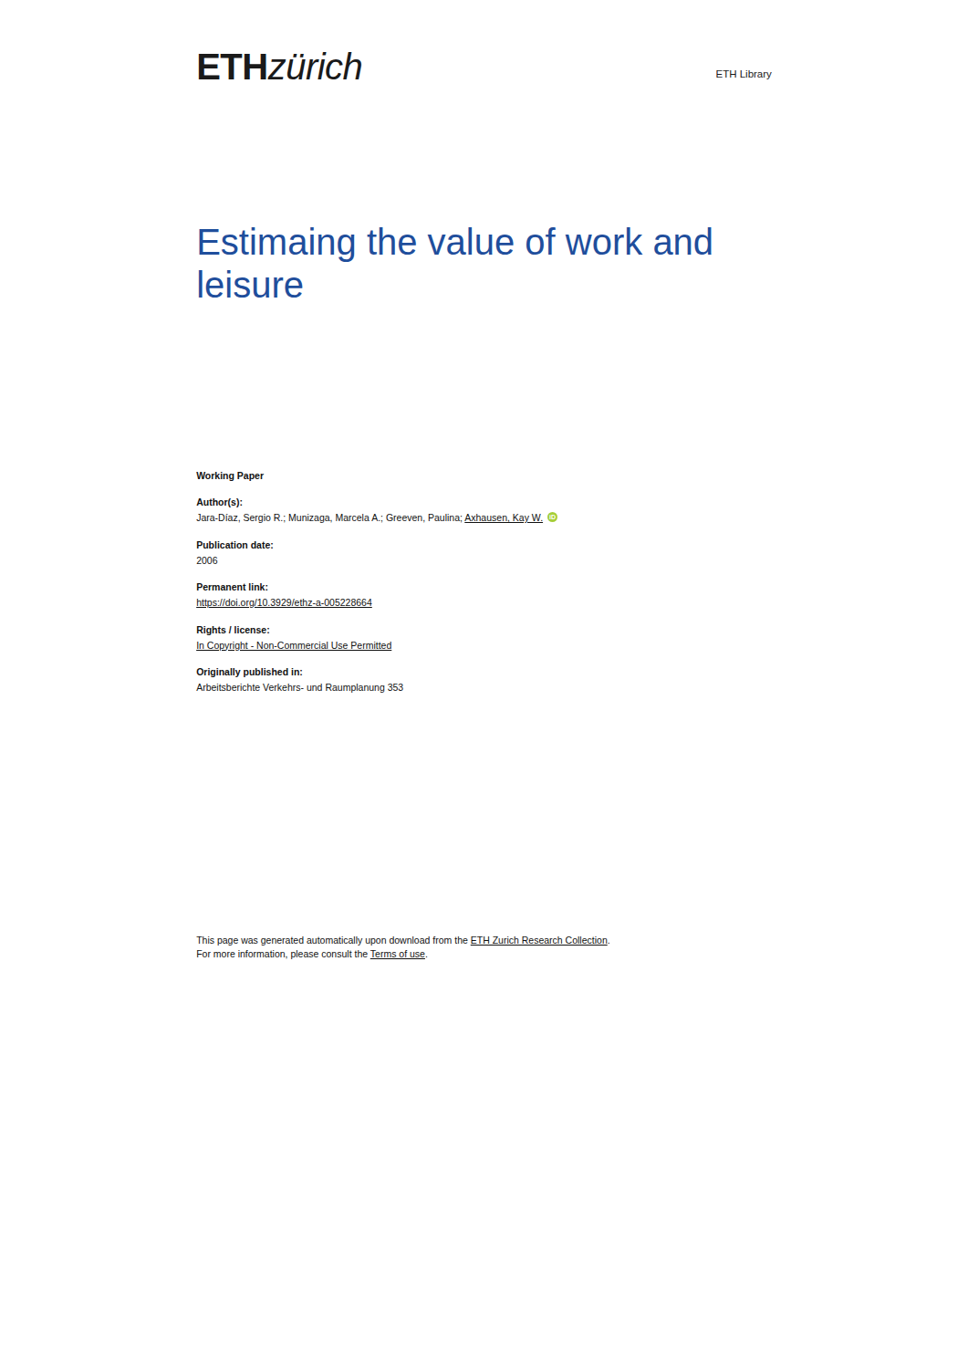ETH zürich
ETH Library
Estimaing the value of work and leisure
Working Paper
Author(s):
Jara-Díaz, Sergio R.; Munizaga, Marcela A.; Greeven, Paulina; Axhausen, Kay W.
Publication date:
2006
Permanent link:
https://doi.org/10.3929/ethz-a-005228664
Rights / license:
In Copyright - Non-Commercial Use Permitted
Originally published in:
Arbeitsberichte Verkehrs- und Raumplanung 353
This page was generated automatically upon download from the ETH Zurich Research Collection.
For more information, please consult the Terms of use.